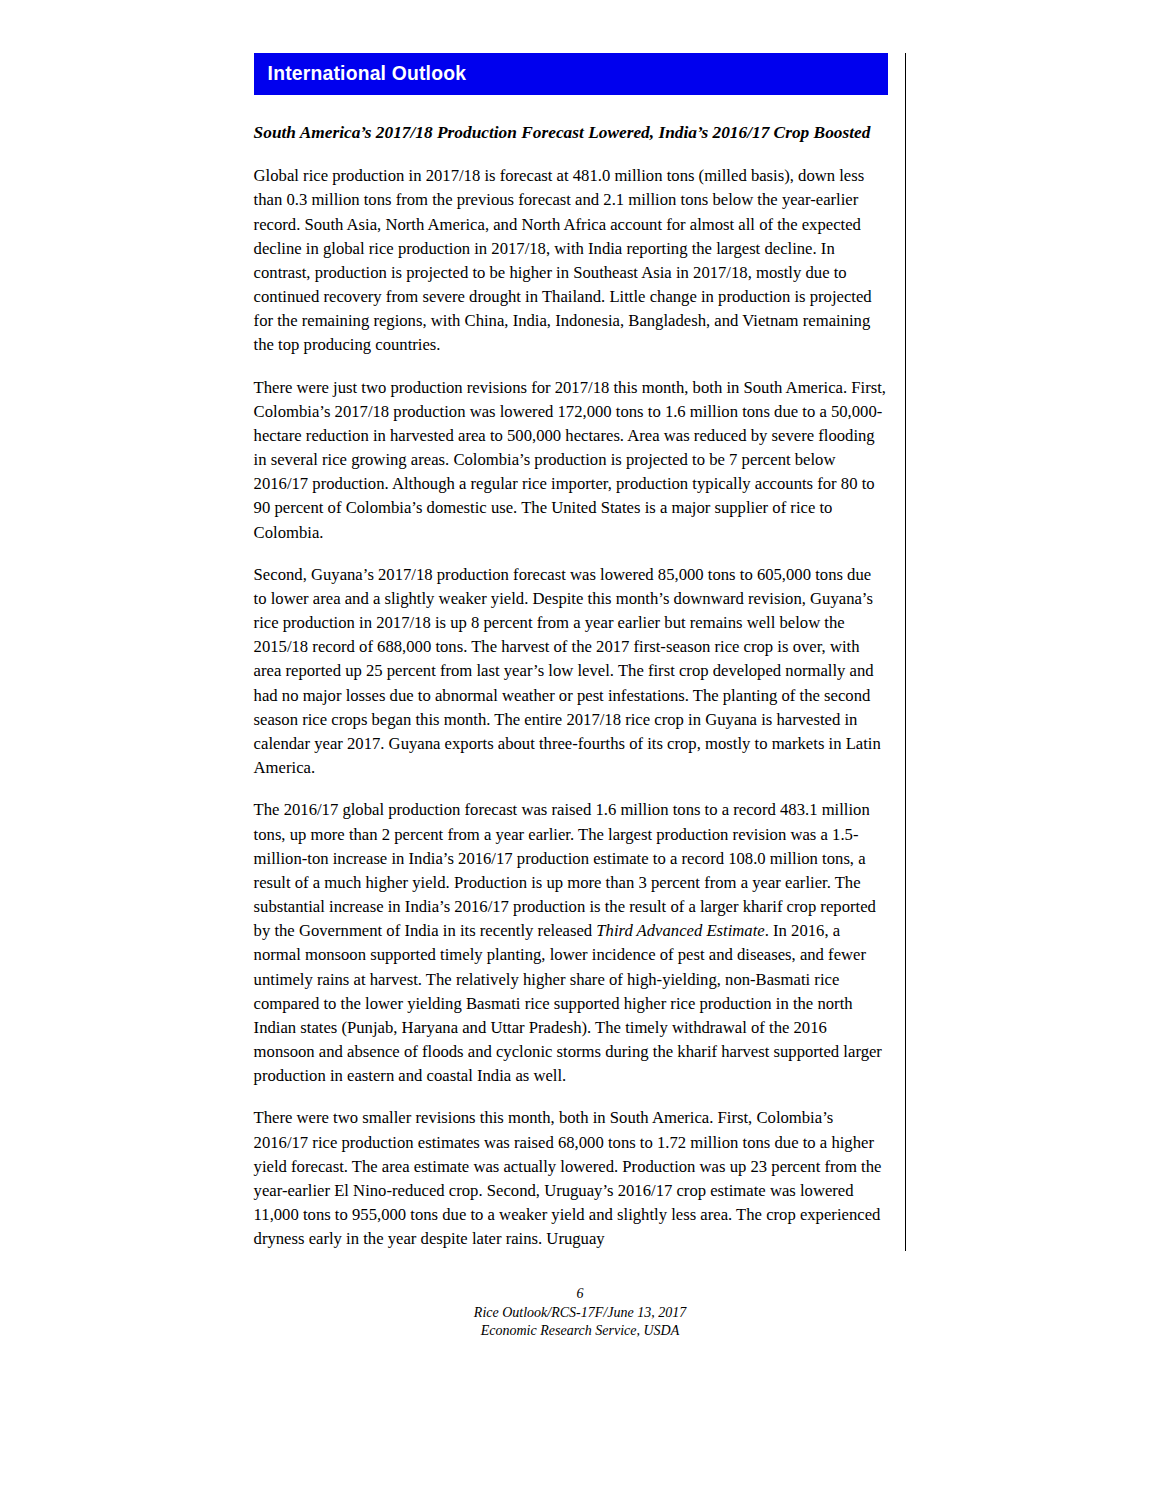International Outlook
South America’s 2017/18 Production Forecast Lowered, India’s 2016/17 Crop Boosted
Global rice production in 2017/18 is forecast at 481.0 million tons (milled basis), down less than 0.3 million tons from the previous forecast and 2.1 million tons below the year-earlier record. South Asia, North America, and North Africa account for almost all of the expected decline in global rice production in 2017/18, with India reporting the largest decline. In contrast, production is projected to be higher in Southeast Asia in 2017/18, mostly due to continued recovery from severe drought in Thailand. Little change in production is projected for the remaining regions, with China, India, Indonesia, Bangladesh, and Vietnam remaining the top producing countries.
There were just two production revisions for 2017/18 this month, both in South America. First, Colombia’s 2017/18 production was lowered 172,000 tons to 1.6 million tons due to a 50,000-hectare reduction in harvested area to 500,000 hectares. Area was reduced by severe flooding in several rice growing areas. Colombia’s production is projected to be 7 percent below 2016/17 production. Although a regular rice importer, production typically accounts for 80 to 90 percent of Colombia’s domestic use. The United States is a major supplier of rice to Colombia.
Second, Guyana’s 2017/18 production forecast was lowered 85,000 tons to 605,000 tons due to lower area and a slightly weaker yield. Despite this month’s downward revision, Guyana’s rice production in 2017/18 is up 8 percent from a year earlier but remains well below the 2015/18 record of 688,000 tons. The harvest of the 2017 first-season rice crop is over, with area reported up 25 percent from last year’s low level. The first crop developed normally and had no major losses due to abnormal weather or pest infestations. The planting of the second season rice crops began this month. The entire 2017/18 rice crop in Guyana is harvested in calendar year 2017. Guyana exports about three-fourths of its crop, mostly to markets in Latin America.
The 2016/17 global production forecast was raised 1.6 million tons to a record 483.1 million tons, up more than 2 percent from a year earlier. The largest production revision was a 1.5-million-ton increase in India’s 2016/17 production estimate to a record 108.0 million tons, a result of a much higher yield. Production is up more than 3 percent from a year earlier. The substantial increase in India’s 2016/17 production is the result of a larger kharif crop reported by the Government of India in its recently released Third Advanced Estimate. In 2016, a normal monsoon supported timely planting, lower incidence of pest and diseases, and fewer untimely rains at harvest. The relatively higher share of high-yielding, non-Basmati rice compared to the lower yielding Basmati rice supported higher rice production in the north Indian states (Punjab, Haryana and Uttar Pradesh). The timely withdrawal of the 2016 monsoon and absence of floods and cyclonic storms during the kharif harvest supported larger production in eastern and coastal India as well.
There were two smaller revisions this month, both in South America. First, Colombia’s 2016/17 rice production estimates was raised 68,000 tons to 1.72 million tons due to a higher yield forecast. The area estimate was actually lowered. Production was up 23 percent from the year-earlier El Nino-reduced crop. Second, Uruguay’s 2016/17 crop estimate was lowered 11,000 tons to 955,000 tons due to a weaker yield and slightly less area. The crop experienced dryness early in the year despite later rains. Uruguay
6 Rice Outlook/RCS-17F/June 13, 2017
Economic Research Service, USDA